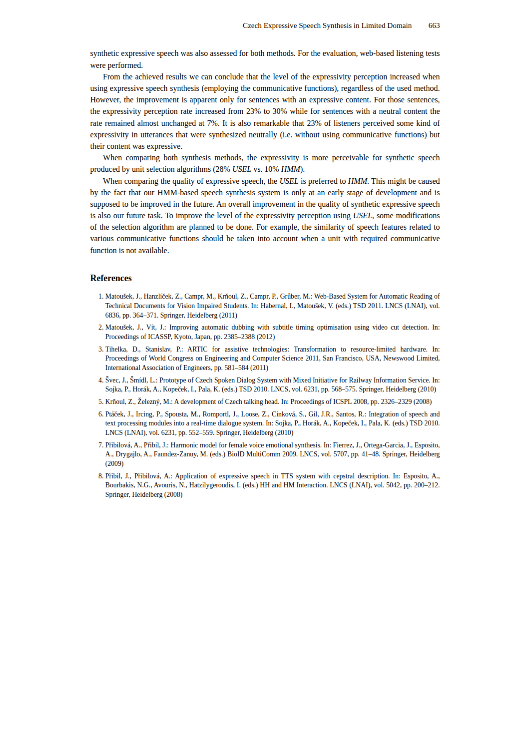Czech Expressive Speech Synthesis in Limited Domain 663
synthetic expressive speech was also assessed for both methods. For the evaluation, web-based listening tests were performed.
From the achieved results we can conclude that the level of the expressivity perception increased when using expressive speech synthesis (employing the communicative functions), regardless of the used method. However, the improvement is apparent only for sentences with an expressive content. For those sentences, the expressivity perception rate increased from 23% to 30% while for sentences with a neutral content the rate remained almost unchanged at 7%. It is also remarkable that 23% of listeners perceived some kind of expressivity in utterances that were synthesized neutrally (i.e. without using communicative functions) but their content was expressive.
When comparing both synthesis methods, the expressivity is more perceivable for synthetic speech produced by unit selection algorithms (28% USEL vs. 10% HMM).
When comparing the quality of expressive speech, the USEL is preferred to HMM. This might be caused by the fact that our HMM-based speech synthesis system is only at an early stage of development and is supposed to be improved in the future. An overall improvement in the quality of synthetic expressive speech is also our future task. To improve the level of the expressivity perception using USEL, some modifications of the selection algorithm are planned to be done. For example, the similarity of speech features related to various communicative functions should be taken into account when a unit with required communicative function is not available.
References
Matoušek, J., Hanzlíček, Z., Campr, M., Krňoul, Z., Campr, P., Grůber, M.: Web-Based System for Automatic Reading of Technical Documents for Vision Impaired Students. In: Habernal, I., Matoušek, V. (eds.) TSD 2011. LNCS (LNAI), vol. 6836, pp. 364–371. Springer, Heidelberg (2011)
Matoušek, J., Vít, J.: Improving automatic dubbing with subtitle timing optimisation using video cut detection. In: Proceedings of ICASSP, Kyoto, Japan, pp. 2385–2388 (2012)
Tihelka, D., Stanislav, P.: ARTIC for assistive technologies: Transformation to resource-limited hardware. In: Proceedings of World Congress on Engineering and Computer Science 2011, San Francisco, USA, Newswood Limited, International Association of Engineers, pp. 581–584 (2011)
Švec, J., Šmídl, L.: Prototype of Czech Spoken Dialog System with Mixed Initiative for Railway Information Service. In: Sojka, P., Horák, A., Kopeček, I., Pala, K. (eds.) TSD 2010. LNCS, vol. 6231, pp. 568–575. Springer, Heidelberg (2010)
Krňoul, Z., Železný, M.: A development of Czech talking head. In: Proceedings of ICSPL 2008, pp. 2326–2329 (2008)
Ptáček, J., Ircing, P., Spousta, M., Romportl, J., Loose, Z., Cinková, S., Gil, J.R., Santos, R.: Integration of speech and text processing modules into a real-time dialogue system. In: Sojka, P., Horák, A., Kopeček, I., Pala, K. (eds.) TSD 2010. LNCS (LNAI), vol. 6231, pp. 552–559. Springer, Heidelberg (2010)
Přibilová, A., Přibil, J.: Harmonic model for female voice emotional synthesis. In: Fierrez, J., Ortega-Garcia, J., Esposito, A., Drygajlo, A., Faundez-Zanuy, M. (eds.) BioID MultiComm 2009. LNCS, vol. 5707, pp. 41–48. Springer, Heidelberg (2009)
Přibil, J., Přibilová, A.: Application of expressive speech in TTS system with cepstral description. In: Esposito, A., Bourbakis, N.G., Avouris, N., Hatzilygeroudis, I. (eds.) HH and HM Interaction. LNCS (LNAI), vol. 5042, pp. 200–212. Springer, Heidelberg (2008)